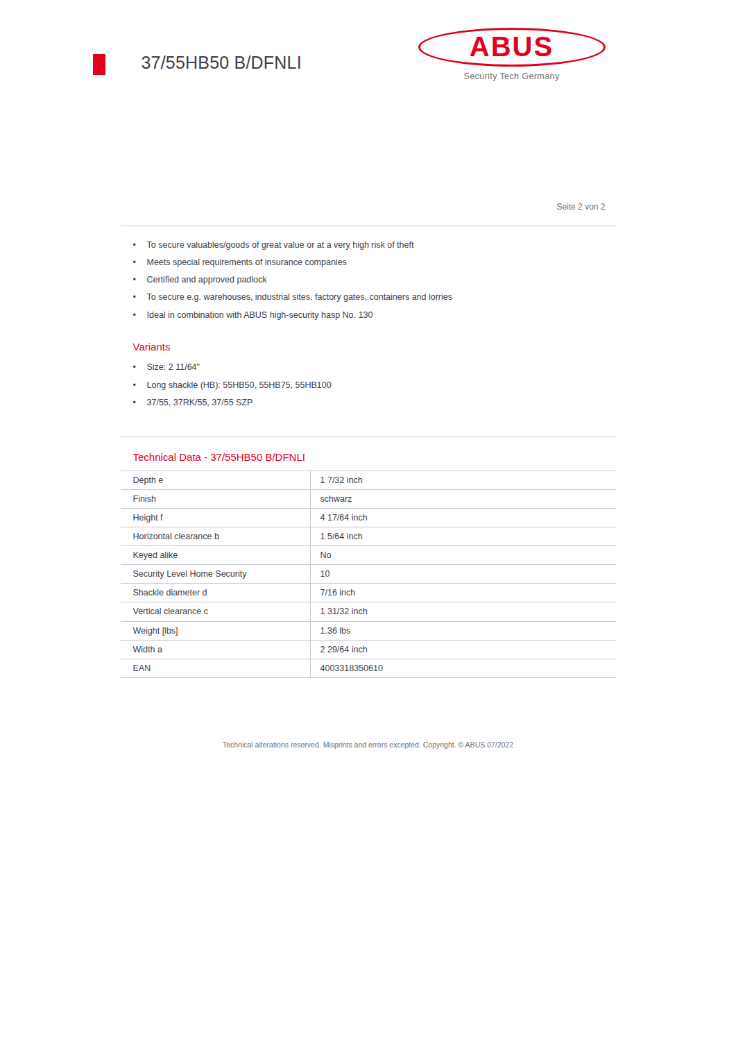37/55HB50 B/DFNLI
ABUS
Security Tech Germany
Seite 2 von 2
To secure valuables/goods of great value or at a very high risk of theft
Meets special requirements of insurance companies
Certified and approved padlock
To secure e.g. warehouses, industrial sites, factory gates, containers and lorries
Ideal in combination with ABUS high-security hasp No. 130
Variants
Size: 2 11/64"
Long shackle (HB): 55HB50, 55HB75, 55HB100
37/55, 37RK/55, 37/55 SZP
Technical Data - 37/55HB50 B/DFNLI
| Depth e | 1 7/32 inch |
| Finish | schwarz |
| Height f | 4 17/64 inch |
| Horizontal clearance b | 1 5/64 inch |
| Keyed alike | No |
| Security Level Home Security | 10 |
| Shackle diameter d | 7/16 inch |
| Vertical clearance c | 1 31/32 inch |
| Weight [lbs] | 1.36 lbs |
| Width a | 2 29/64 inch |
| EAN | 4003318350610 |
Technical alterations reserved. Misprints and errors excepted. Copyright. © ABUS 07/2022